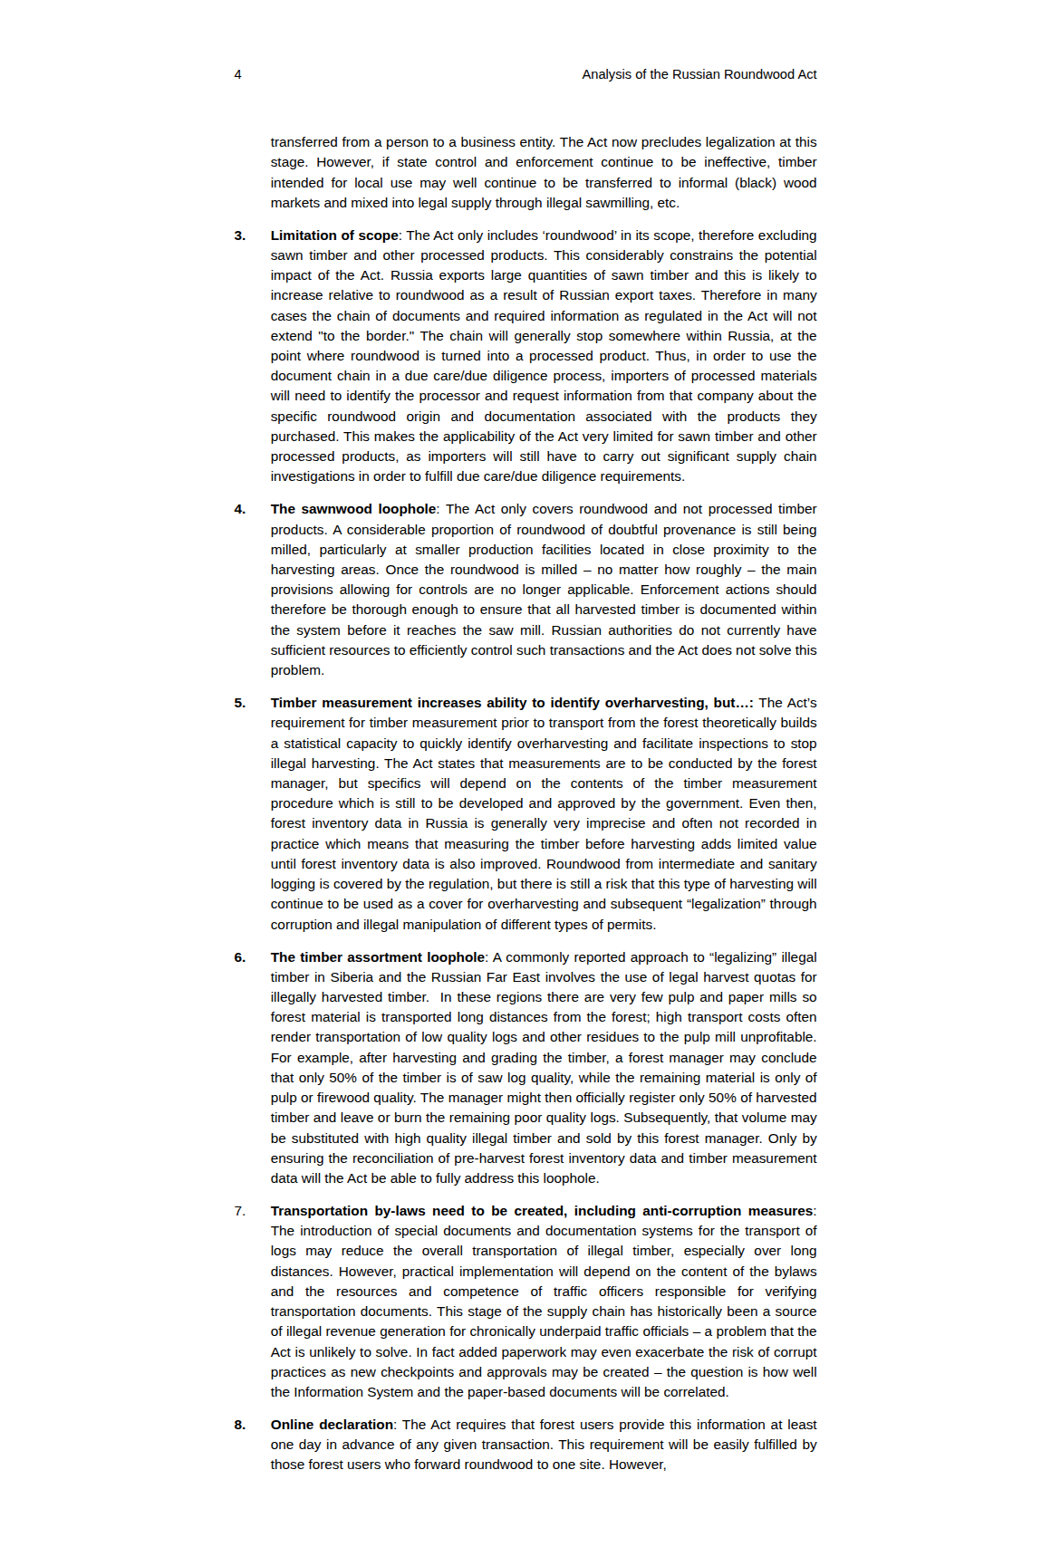4 Analysis of the Russian Roundwood Act
transferred from a person to a business entity. The Act now precludes legalization at this stage. However, if state control and enforcement continue to be ineffective, timber intended for local use may well continue to be transferred to informal (black) wood markets and mixed into legal supply through illegal sawmilling, etc.
3. Limitation of scope: The Act only includes ‘roundwood’ in its scope, therefore excluding sawn timber and other processed products. This considerably constrains the potential impact of the Act. Russia exports large quantities of sawn timber and this is likely to increase relative to roundwood as a result of Russian export taxes. Therefore in many cases the chain of documents and required information as regulated in the Act will not extend "to the border." The chain will generally stop somewhere within Russia, at the point where roundwood is turned into a processed product. Thus, in order to use the document chain in a due care/due diligence process, importers of processed materials will need to identify the processor and request information from that company about the specific roundwood origin and documentation associated with the products they purchased. This makes the applicability of the Act very limited for sawn timber and other processed products, as importers will still have to carry out significant supply chain investigations in order to fulfill due care/due diligence requirements.
4. The sawnwood loophole: The Act only covers roundwood and not processed timber products. A considerable proportion of roundwood of doubtful provenance is still being milled, particularly at smaller production facilities located in close proximity to the harvesting areas. Once the roundwood is milled – no matter how roughly – the main provisions allowing for controls are no longer applicable. Enforcement actions should therefore be thorough enough to ensure that all harvested timber is documented within the system before it reaches the saw mill. Russian authorities do not currently have sufficient resources to efficiently control such transactions and the Act does not solve this problem.
5. Timber measurement increases ability to identify overharvesting, but…: The Act’s requirement for timber measurement prior to transport from the forest theoretically builds a statistical capacity to quickly identify overharvesting and facilitate inspections to stop illegal harvesting. The Act states that measurements are to be conducted by the forest manager, but specifics will depend on the contents of the timber measurement procedure which is still to be developed and approved by the government. Even then, forest inventory data in Russia is generally very imprecise and often not recorded in practice which means that measuring the timber before harvesting adds limited value until forest inventory data is also improved. Roundwood from intermediate and sanitary logging is covered by the regulation, but there is still a risk that this type of harvesting will continue to be used as a cover for overharvesting and subsequent “legalization” through corruption and illegal manipulation of different types of permits.
6. The timber assortment loophole: A commonly reported approach to “legalizing” illegal timber in Siberia and the Russian Far East involves the use of legal harvest quotas for illegally harvested timber. In these regions there are very few pulp and paper mills so forest material is transported long distances from the forest; high transport costs often render transportation of low quality logs and other residues to the pulp mill unprofitable. For example, after harvesting and grading the timber, a forest manager may conclude that only 50% of the timber is of saw log quality, while the remaining material is only of pulp or firewood quality. The manager might then officially register only 50% of harvested timber and leave or burn the remaining poor quality logs. Subsequently, that volume may be substituted with high quality illegal timber and sold by this forest manager. Only by ensuring the reconciliation of pre-harvest forest inventory data and timber measurement data will the Act be able to fully address this loophole.
7. Transportation by-laws need to be created, including anti-corruption measures: The introduction of special documents and documentation systems for the transport of logs may reduce the overall transportation of illegal timber, especially over long distances. However, practical implementation will depend on the content of the bylaws and the resources and competence of traffic officers responsible for verifying transportation documents. This stage of the supply chain has historically been a source of illegal revenue generation for chronically underpaid traffic officials – a problem that the Act is unlikely to solve. In fact added paperwork may even exacerbate the risk of corrupt practices as new checkpoints and approvals may be created – the question is how well the Information System and the paper-based documents will be correlated.
8. Online declaration: The Act requires that forest users provide this information at least one day in advance of any given transaction. This requirement will be easily fulfilled by those forest users who forward roundwood to one site. However,